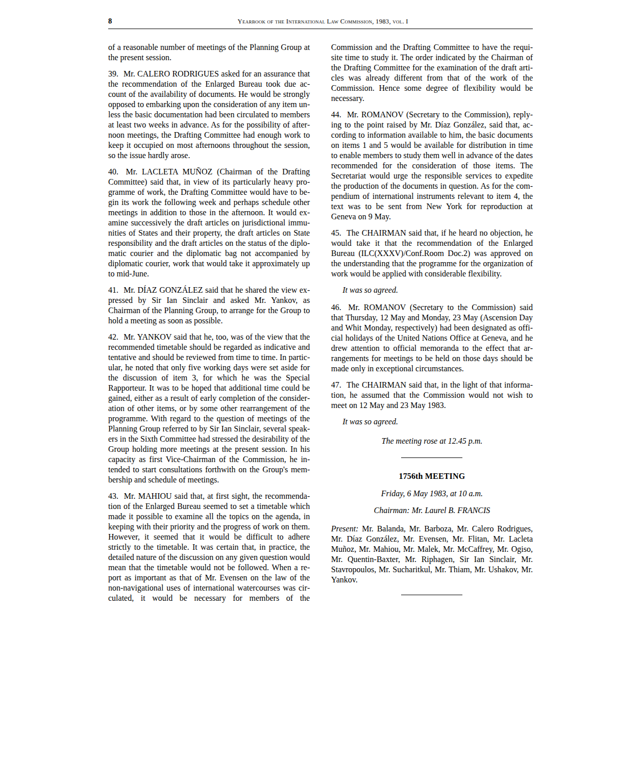8 Yearbook of the International Law Commission, 1983, vol. I
of a reasonable number of meetings of the Planning Group at the present session.
39. Mr. CALERO RODRIGUES asked for an assurance that the recommendation of the Enlarged Bureau took due account of the availability of documents. He would be strongly opposed to embarking upon the consideration of any item unless the basic documentation had been circulated to members at least two weeks in advance. As for the possibility of afternoon meetings, the Drafting Committee had enough work to keep it occupied on most afternoons throughout the session, so the issue hardly arose.
40. Mr. LACLETA MUÑOZ (Chairman of the Drafting Committee) said that, in view of its particularly heavy programme of work, the Drafting Committee would have to begin its work the following week and perhaps schedule other meetings in addition to those in the afternoon. It would examine successively the draft articles on jurisdictional immunities of States and their property, the draft articles on State responsibility and the draft articles on the status of the diplomatic courier and the diplomatic bag not accompanied by diplomatic courier, work that would take it approximately up to mid-June.
41. Mr. DÍAZ GONZÁLEZ said that he shared the view expressed by Sir Ian Sinclair and asked Mr. Yankov, as Chairman of the Planning Group, to arrange for the Group to hold a meeting as soon as possible.
42. Mr. YANKOV said that he, too, was of the view that the recommended timetable should be regarded as indicative and tentative and should be reviewed from time to time. In particular, he noted that only five working days were set aside for the discussion of item 3, for which he was the Special Rapporteur. It was to be hoped that additional time could be gained, either as a result of early completion of the consideration of other items, or by some other rearrangement of the programme. With regard to the question of meetings of the Planning Group referred to by Sir Ian Sinclair, several speakers in the Sixth Committee had stressed the desirability of the Group holding more meetings at the present session. In his capacity as first Vice-Chairman of the Commission, he intended to start consultations forthwith on the Group's membership and schedule of meetings.
43. Mr. MAHIOU said that, at first sight, the recommendation of the Enlarged Bureau seemed to set a timetable which made it possible to examine all the topics on the agenda, in keeping with their priority and the progress of work on them. However, it seemed that it would be difficult to adhere strictly to the timetable. It was certain that, in practice, the detailed nature of the discussion on any given question would mean that the timetable would not be followed. When a report as important as that of Mr. Evensen on the law of the non-navigational uses of international watercourses was circulated, it would be necessary for members of the Commission and the Drafting Committee to have the requisite time to study it. The order indicated by the Chairman of the Drafting Committee for the examination of the draft articles was already different from that of the work of the Commission. Hence some degree of flexibility would be necessary.
44. Mr. ROMANOV (Secretary to the Commission), replying to the point raised by Mr. Díaz González, said that, according to information available to him, the basic documents on items 1 and 5 would be available for distribution in time to enable members to study them well in advance of the dates recommended for the consideration of those items. The Secretariat would urge the responsible services to expedite the production of the documents in question. As for the compendium of international instruments relevant to item 4, the text was to be sent from New York for reproduction at Geneva on 9 May.
45. The CHAIRMAN said that, if he heard no objection, he would take it that the recommendation of the Enlarged Bureau (ILC(XXXV)/Conf.Room Doc.2) was approved on the understanding that the programme for the organization of work would be applied with considerable flexibility.
It was so agreed.
46. Mr. ROMANOV (Secretary to the Commission) said that Thursday, 12 May and Monday, 23 May (Ascension Day and Whit Monday, respectively) had been designated as official holidays of the United Nations Office at Geneva, and he drew attention to official memoranda to the effect that arrangements for meetings to be held on those days should be made only in exceptional circumstances.
47. The CHAIRMAN said that, in the light of that information, he assumed that the Commission would not wish to meet on 12 May and 23 May 1983.
It was so agreed.
The meeting rose at 12.45 p.m.
1756th MEETING
Friday, 6 May 1983, at 10 a.m.
Chairman: Mr. Laurel B. FRANCIS
Present: Mr. Balanda, Mr. Barboza, Mr. Calero Rodrigues, Mr. Díaz González, Mr. Evensen, Mr. Flitan, Mr. Lacleta Muñoz, Mr. Mahiou, Mr. Malek, Mr. McCaffrey, Mr. Ogiso, Mr. Quentin-Baxter, Mr. Riphagen, Sir Ian Sinclair, Mr. Stavropoulos, Mr. Sucharitkul, Mr. Thiam, Mr. Ushakov, Mr. Yankov.